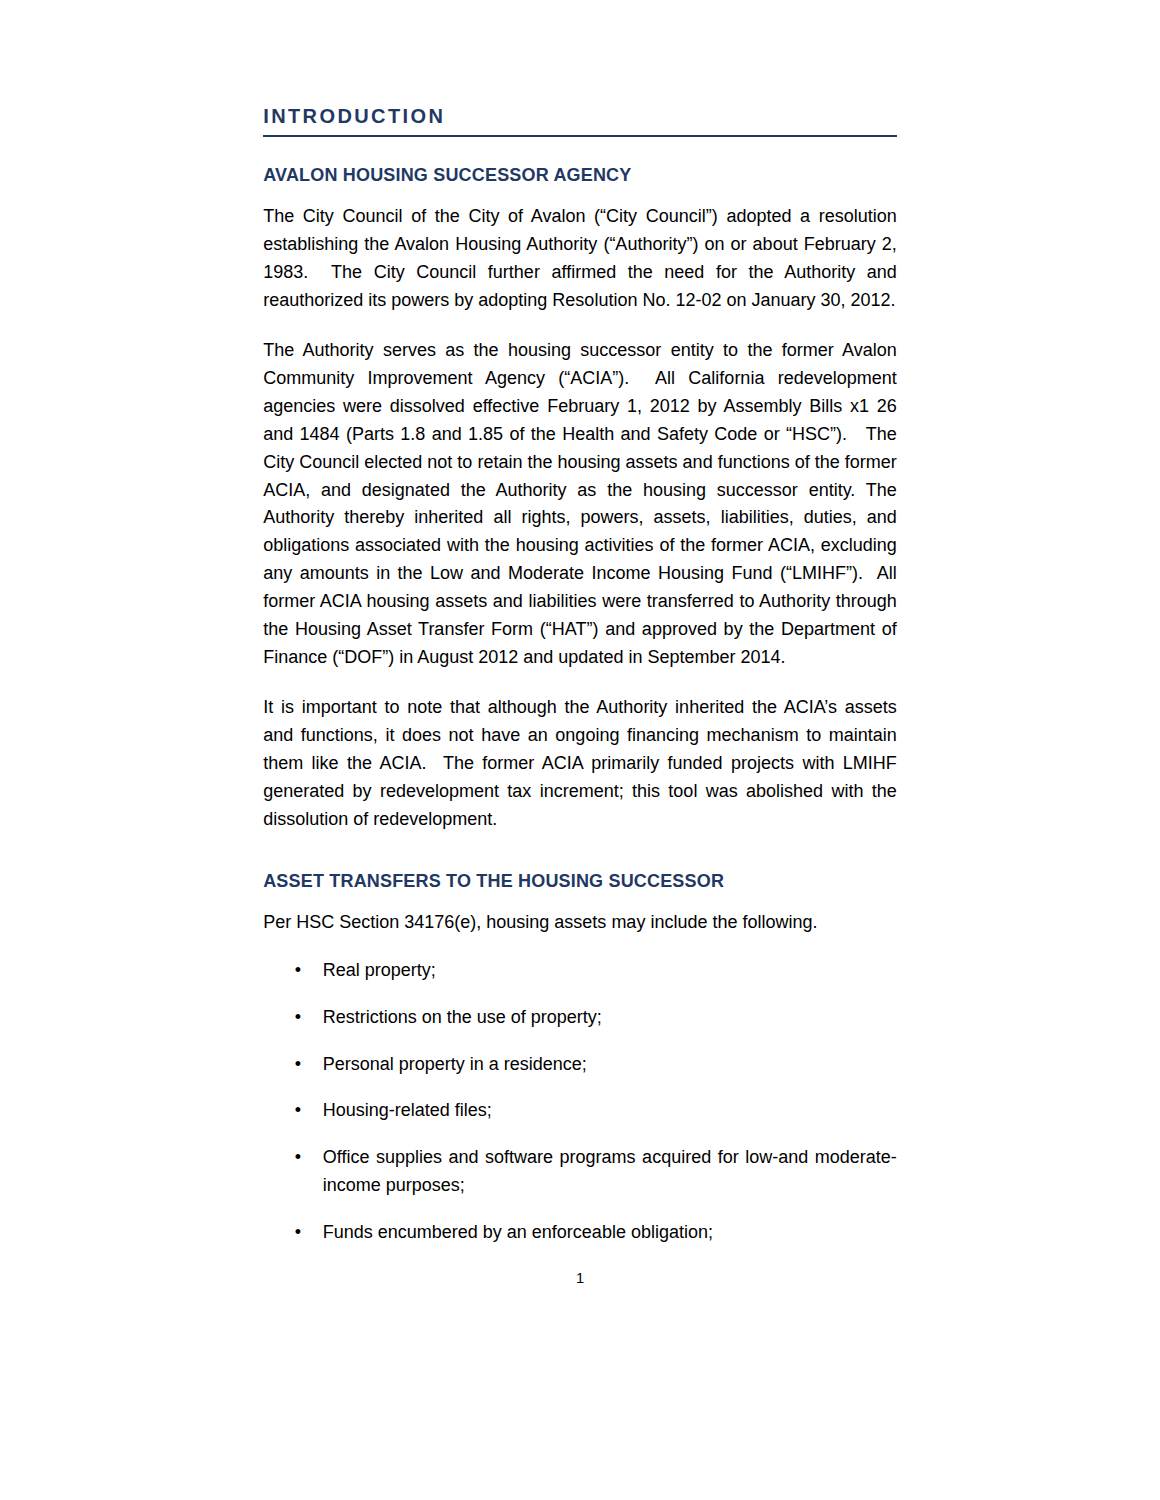INTRODUCTION
AVALON HOUSING SUCCESSOR AGENCY
The City Council of the City of Avalon (“City Council”) adopted a resolution establishing the Avalon Housing Authority (“Authority”) on or about February 2, 1983. The City Council further affirmed the need for the Authority and reauthorized its powers by adopting Resolution No. 12-02 on January 30, 2012.
The Authority serves as the housing successor entity to the former Avalon Community Improvement Agency (“ACIA”). All California redevelopment agencies were dissolved effective February 1, 2012 by Assembly Bills x1 26 and 1484 (Parts 1.8 and 1.85 of the Health and Safety Code or “HSC”). The City Council elected not to retain the housing assets and functions of the former ACIA, and designated the Authority as the housing successor entity. The Authority thereby inherited all rights, powers, assets, liabilities, duties, and obligations associated with the housing activities of the former ACIA, excluding any amounts in the Low and Moderate Income Housing Fund (“LMIHF”). All former ACIA housing assets and liabilities were transferred to Authority through the Housing Asset Transfer Form (“HAT”) and approved by the Department of Finance (“DOF”) in August 2012 and updated in September 2014.
It is important to note that although the Authority inherited the ACIA’s assets and functions, it does not have an ongoing financing mechanism to maintain them like the ACIA. The former ACIA primarily funded projects with LMIHF generated by redevelopment tax increment; this tool was abolished with the dissolution of redevelopment.
ASSET TRANSFERS TO THE HOUSING SUCCESSOR
Per HSC Section 34176(e), housing assets may include the following.
Real property;
Restrictions on the use of property;
Personal property in a residence;
Housing-related files;
Office supplies and software programs acquired for low-and moderate-income purposes;
Funds encumbered by an enforceable obligation;
1